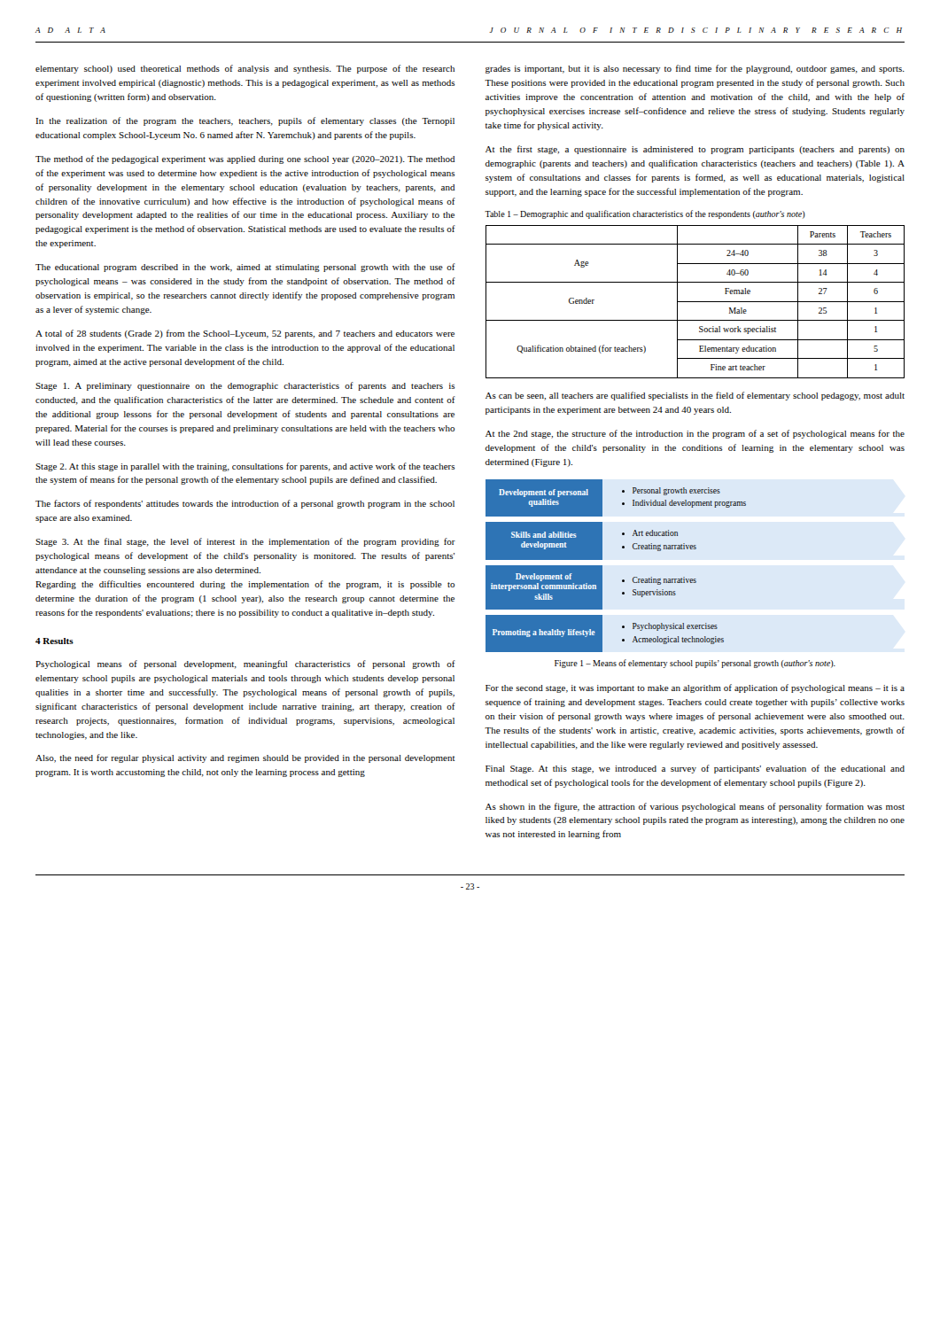A D A L T A
J O U R N A L O F I N T E R D I S C I P L I N A R Y R E S E A R C H
elementary school) used theoretical methods of analysis and synthesis. The purpose of the research experiment involved empirical (diagnostic) methods. This is a pedagogical experiment, as well as methods of questioning (written form) and observation.
In the realization of the program the teachers, teachers, pupils of elementary classes (the Ternopil educational complex School-Lyceum No. 6 named after N. Yaremchuk) and parents of the pupils.
The method of the pedagogical experiment was applied during one school year (2020–2021). The method of the experiment was used to determine how expedient is the active introduction of psychological means of personality development in the elementary school education (evaluation by teachers, parents, and children of the innovative curriculum) and how effective is the introduction of psychological means of personality development adapted to the realities of our time in the educational process. Auxiliary to the pedagogical experiment is the method of observation. Statistical methods are used to evaluate the results of the experiment.
The educational program described in the work, aimed at stimulating personal growth with the use of psychological means – was considered in the study from the standpoint of observation. The method of observation is empirical, so the researchers cannot directly identify the proposed comprehensive program as a lever of systemic change.
A total of 28 students (Grade 2) from the School–Lyceum, 52 parents, and 7 teachers and educators were involved in the experiment. The variable in the class is the introduction to the approval of the educational program, aimed at the active personal development of the child.
Stage 1. A preliminary questionnaire on the demographic characteristics of parents and teachers is conducted, and the qualification characteristics of the latter are determined. The schedule and content of the additional group lessons for the personal development of students and parental consultations are prepared. Material for the courses is prepared and preliminary consultations are held with the teachers who will lead these courses.
Stage 2. At this stage in parallel with the training, consultations for parents, and active work of the teachers the system of means for the personal growth of the elementary school pupils are defined and classified.
The factors of respondents' attitudes towards the introduction of a personal growth program in the school space are also examined.
Stage 3. At the final stage, the level of interest in the implementation of the program providing for psychological means of development of the child's personality is monitored. The results of parents' attendance at the counseling sessions are also determined.
Regarding the difficulties encountered during the implementation of the program, it is possible to determine the duration of the program (1 school year), also the research group cannot determine the reasons for the respondents' evaluations; there is no possibility to conduct a qualitative in–depth study.
4 Results
Psychological means of personal development, meaningful characteristics of personal growth of elementary school pupils are psychological materials and tools through which students develop personal qualities in a shorter time and successfully. The psychological means of personal growth of pupils, significant characteristics of personal development include narrative training, art therapy, creation of research projects, questionnaires, formation of individual programs, supervisions, acmeological technologies, and the like.
Also, the need for regular physical activity and regimen should be provided in the personal development program. It is worth accustoming the child, not only the learning process and getting
grades is important, but it is also necessary to find time for the playground, outdoor games, and sports. These positions were provided in the educational program presented in the study of personal growth. Such activities improve the concentration of attention and motivation of the child, and with the help of psychophysical exercises increase self–confidence and relieve the stress of studying. Students regularly take time for physical activity.
At the first stage, a questionnaire is administered to program participants (teachers and parents) on demographic (parents and teachers) and qualification characteristics (teachers and teachers) (Table 1). A system of consultations and classes for parents is formed, as well as educational materials, logistical support, and the learning space for the successful implementation of the program.
Table 1 – Demographic and qualification characteristics of the respondents (author's note)
| | | Parents | Teachers |
| Age | 24–40 | 38 | 3 |
| 40–60 | 14 | 4 |
| Gender | Female | 27 | 6 |
| Male | 25 | 1 |
| Qualification obtained (for teachers) | Social work specialist | | 1 |
| Elementary education | | 5 |
| Fine art teacher | | 1 |
As can be seen, all teachers are qualified specialists in the field of elementary school pedagogy, most adult participants in the experiment are between 24 and 40 years old.
At the 2nd stage, the structure of the introduction in the program of a set of psychological means for the development of the child's personality in the conditions of learning in the elementary school was determined (Figure 1).
Development of personal qualities
Personal growth exercises
Individual development programs
Skills and abilities development
Art education
Creating narratives
Development of interpersonal communication skills
Creating narratives
Supervisions
Promoting a healthy lifestyle
Psychophysical exercises
Acmeological technologies
Figure 1 – Means of elementary school pupils’ personal growth (author's note).
For the second stage, it was important to make an algorithm of application of psychological means – it is a sequence of training and development stages. Teachers could create together with pupils’ collective works on their vision of personal growth ways where images of personal achievement were also smoothed out. The results of the students' work in artistic, creative, academic activities, sports achievements, growth of intellectual capabilities, and the like were regularly reviewed and positively assessed.
Final Stage. At this stage, we introduced a survey of participants' evaluation of the educational and methodical set of psychological tools for the development of elementary school pupils (Figure 2).
As shown in the figure, the attraction of various psychological means of personality formation was most liked by students (28 elementary school pupils rated the program as interesting), among the children no one was not interested in learning from
- 23 -